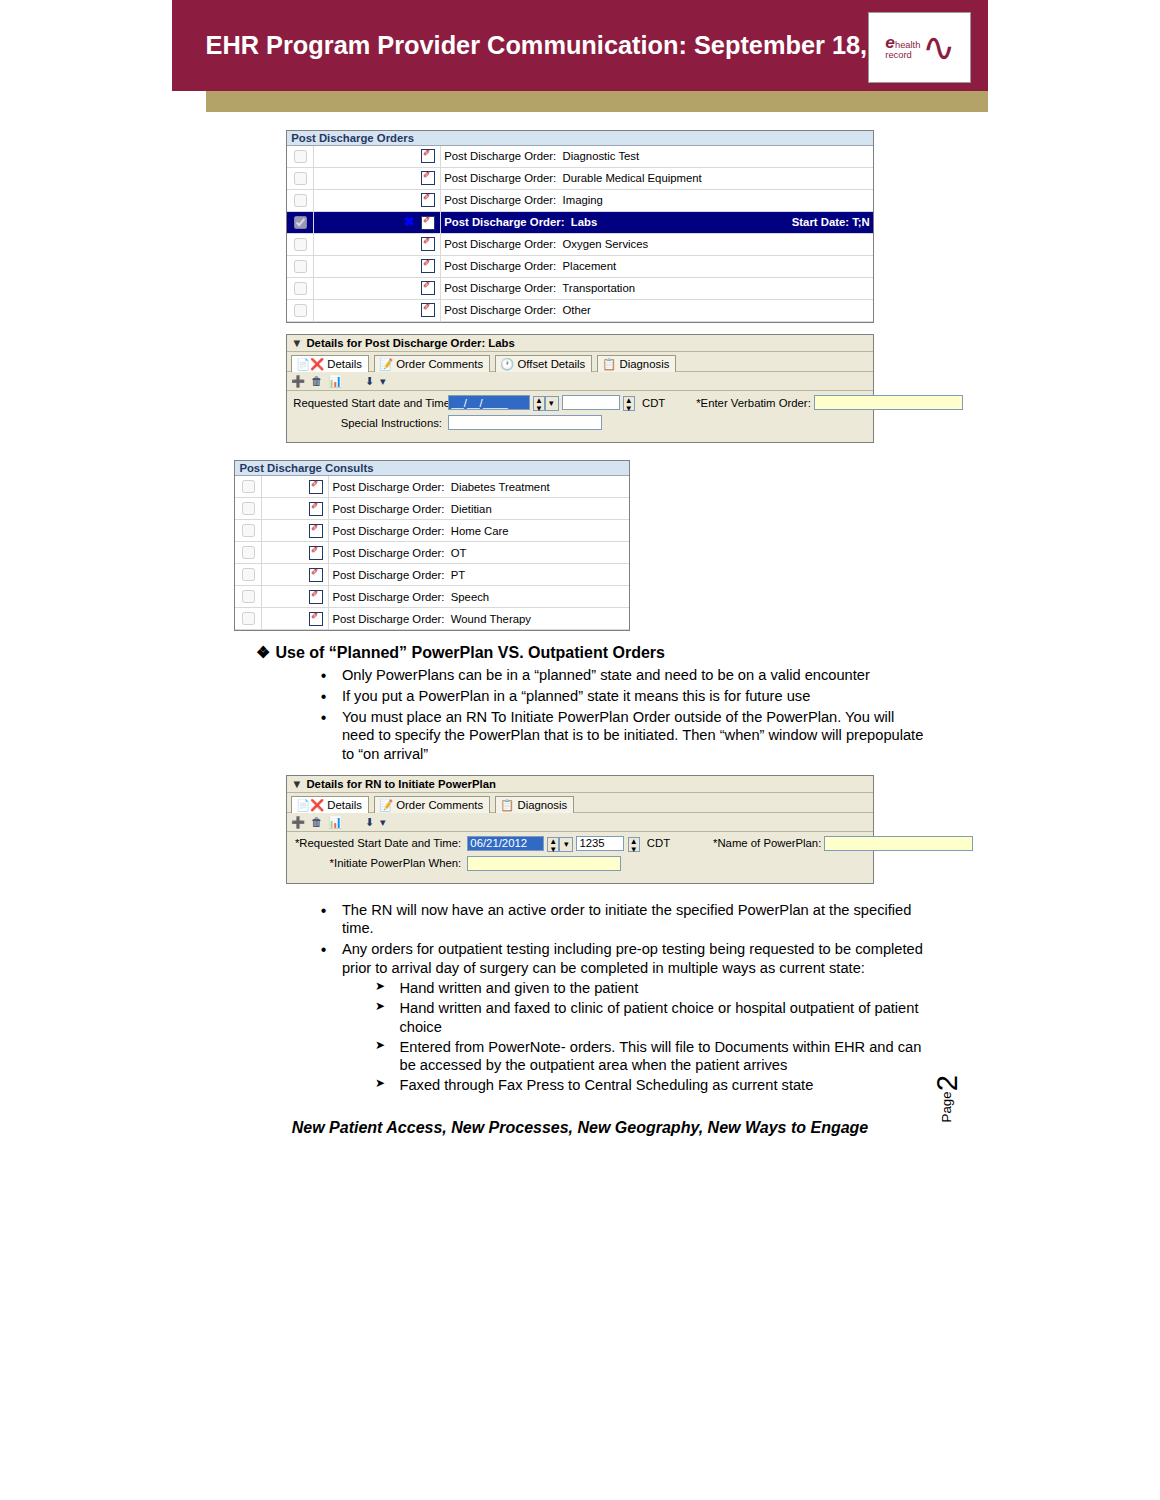EHR Program Provider Communication: September 18, 2012
Transforming Health Care
ehealth
record
∿
Post Discharge Orders
| | | Post Discharge Order: Diagnostic Test |
| | | Post Discharge Order: Durable Medical Equipment |
| | | Post Discharge Order: Imaging |
| | ✖ | Post Discharge Order: Labs Start Date: T;N |
| | | Post Discharge Order: Oxygen Services |
| | | Post Discharge Order: Placement |
| | | Post Discharge Order: Transportation |
| | | Post Discharge Order: Other |
▼Details for Post Discharge Order: Labs
📄❌ Details 📝 Order Comments 🕐 Offset Details 📋 Diagnosis
➕🗑📊 ⬇▾
Requested Start date and Time: ▲
▼▾ ▲
▼ CDT *Enter Verbatim Order:
Special Instructions:
Post Discharge Consults
| | | Post Discharge Order: Diabetes Treatment |
| | | Post Discharge Order: Dietitian |
| | | Post Discharge Order: Home Care |
| | | Post Discharge Order: OT |
| | | Post Discharge Order: PT |
| | | Post Discharge Order: Speech |
| | | Post Discharge Order: Wound Therapy |
❖Use of “Planned” PowerPlan VS. Outpatient Orders
Only PowerPlans can be in a “planned” state and need to be on a valid encounter
If you put a PowerPlan in a “planned” state it means this is for future use
You must place an RN To Initiate PowerPlan Order outside of the PowerPlan. You will need to specify the PowerPlan that is to be initiated. Then “when” window will prepopulate to “on arrival”
▼Details for RN to Initiate PowerPlan
📄❌ Details 📝 Order Comments 📋 Diagnosis
➕🗑📊 ⬇▾
*Requested Start Date and Time: ▲
▼▾ ▲
▼ CDT *Name of PowerPlan:
*Initiate PowerPlan When:
The RN will now have an active order to initiate the specified PowerPlan at the specified time.
Any orders for outpatient testing including pre-op testing being requested to be completed prior to arrival day of surgery can be completed in multiple ways as current state:
Hand written and given to the patient
Hand written and faxed to clinic of patient choice or hospital outpatient of patient choice
Entered from PowerNote- orders. This will file to Documents within EHR and can be accessed by the outpatient area when the patient arrives
Faxed through Fax Press to Central Scheduling as current state
New Patient Access, New Processes, New Geography, New Ways to Engage
Page2